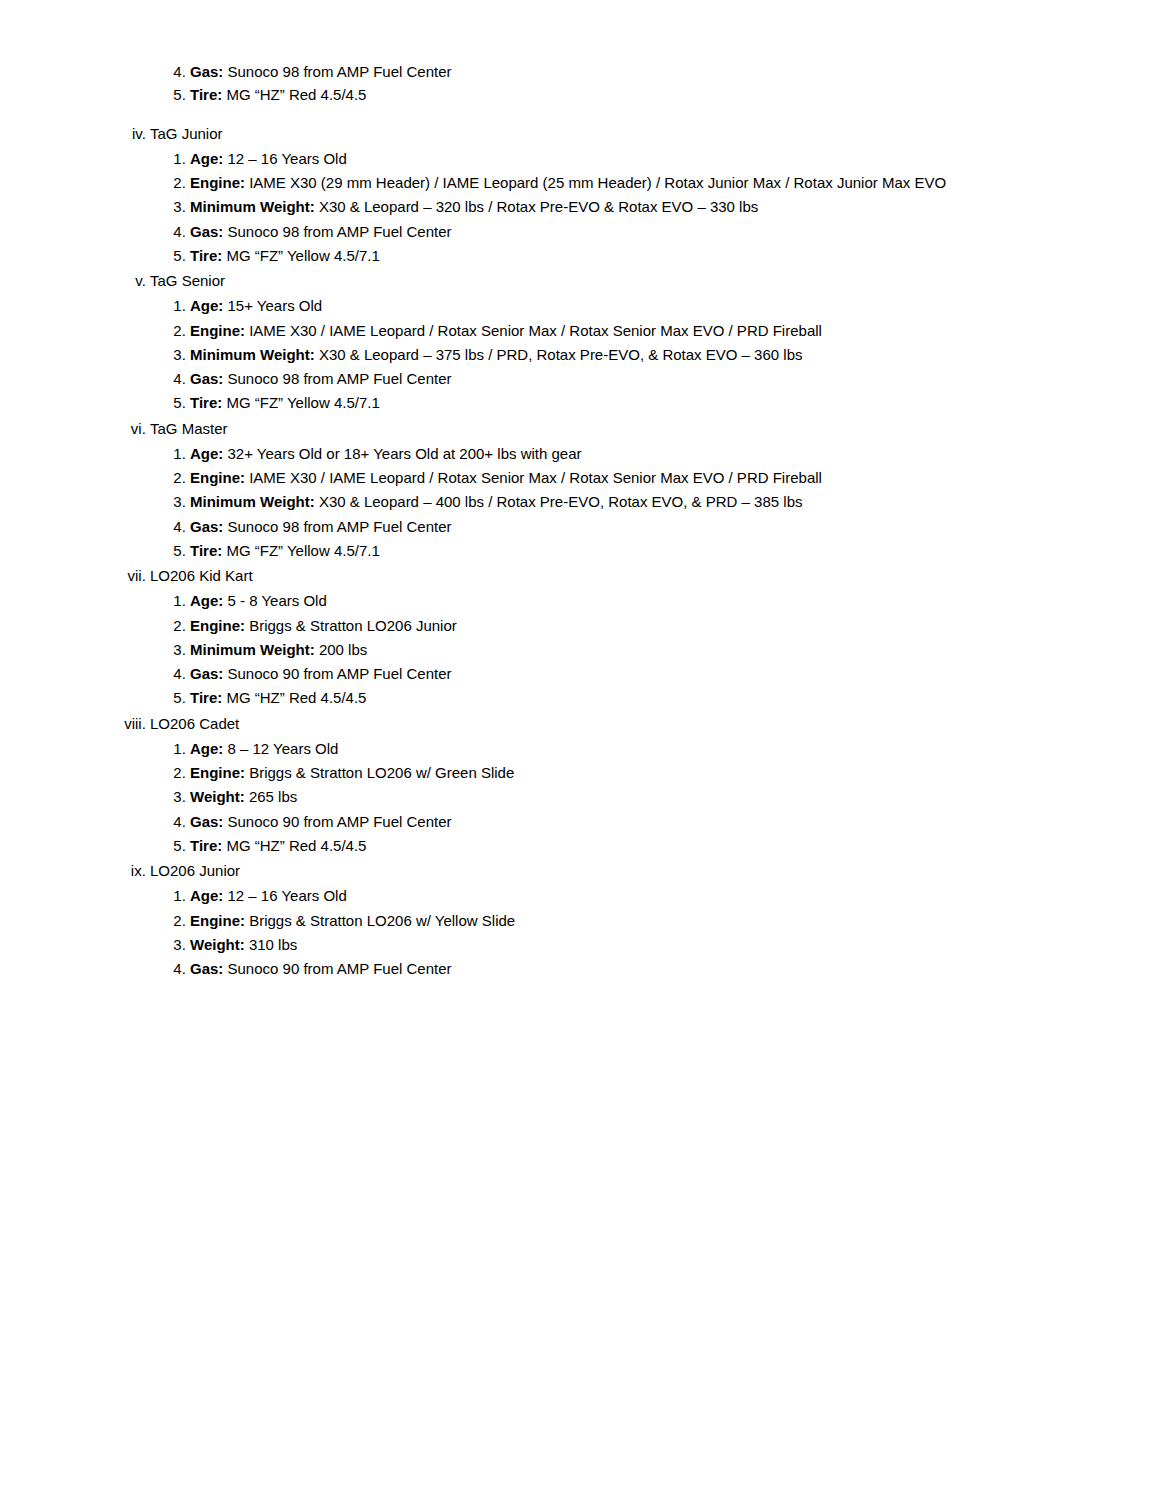Gas: Sunoco 98 from AMP Fuel Center
Tire: MG “HZ” Red 4.5/4.5
TaG Junior
Age: 12 – 16 Years Old
Engine: IAME X30 (29 mm Header) / IAME Leopard (25 mm Header) / Rotax Junior Max / Rotax Junior Max EVO
Minimum Weight: X30 & Leopard – 320 lbs / Rotax Pre-EVO & Rotax EVO – 330 lbs
Gas: Sunoco 98 from AMP Fuel Center
Tire: MG “FZ” Yellow 4.5/7.1
TaG Senior
Age: 15+ Years Old
Engine: IAME X30 / IAME Leopard / Rotax Senior Max / Rotax Senior Max EVO / PRD Fireball
Minimum Weight: X30 & Leopard – 375 lbs / PRD, Rotax Pre-EVO, & Rotax EVO – 360 lbs
Gas: Sunoco 98 from AMP Fuel Center
Tire: MG “FZ” Yellow 4.5/7.1
TaG Master
Age: 32+ Years Old or 18+ Years Old at 200+ lbs with gear
Engine: IAME X30 / IAME Leopard / Rotax Senior Max / Rotax Senior Max EVO / PRD Fireball
Minimum Weight: X30 & Leopard – 400 lbs / Rotax Pre-EVO, Rotax EVO, & PRD – 385 lbs
Gas: Sunoco 98 from AMP Fuel Center
Tire: MG “FZ” Yellow 4.5/7.1
LO206 Kid Kart
Age: 5 - 8 Years Old
Engine: Briggs & Stratton LO206 Junior
Minimum Weight: 200 lbs
Gas: Sunoco 90 from AMP Fuel Center
Tire: MG “HZ” Red 4.5/4.5
LO206 Cadet
Age: 8 – 12 Years Old
Engine: Briggs & Stratton LO206 w/ Green Slide
Weight: 265 lbs
Gas: Sunoco 90 from AMP Fuel Center
Tire: MG “HZ” Red 4.5/4.5
LO206 Junior
Age: 12 – 16 Years Old
Engine: Briggs & Stratton LO206 w/ Yellow Slide
Weight: 310 lbs
Gas: Sunoco 90 from AMP Fuel Center